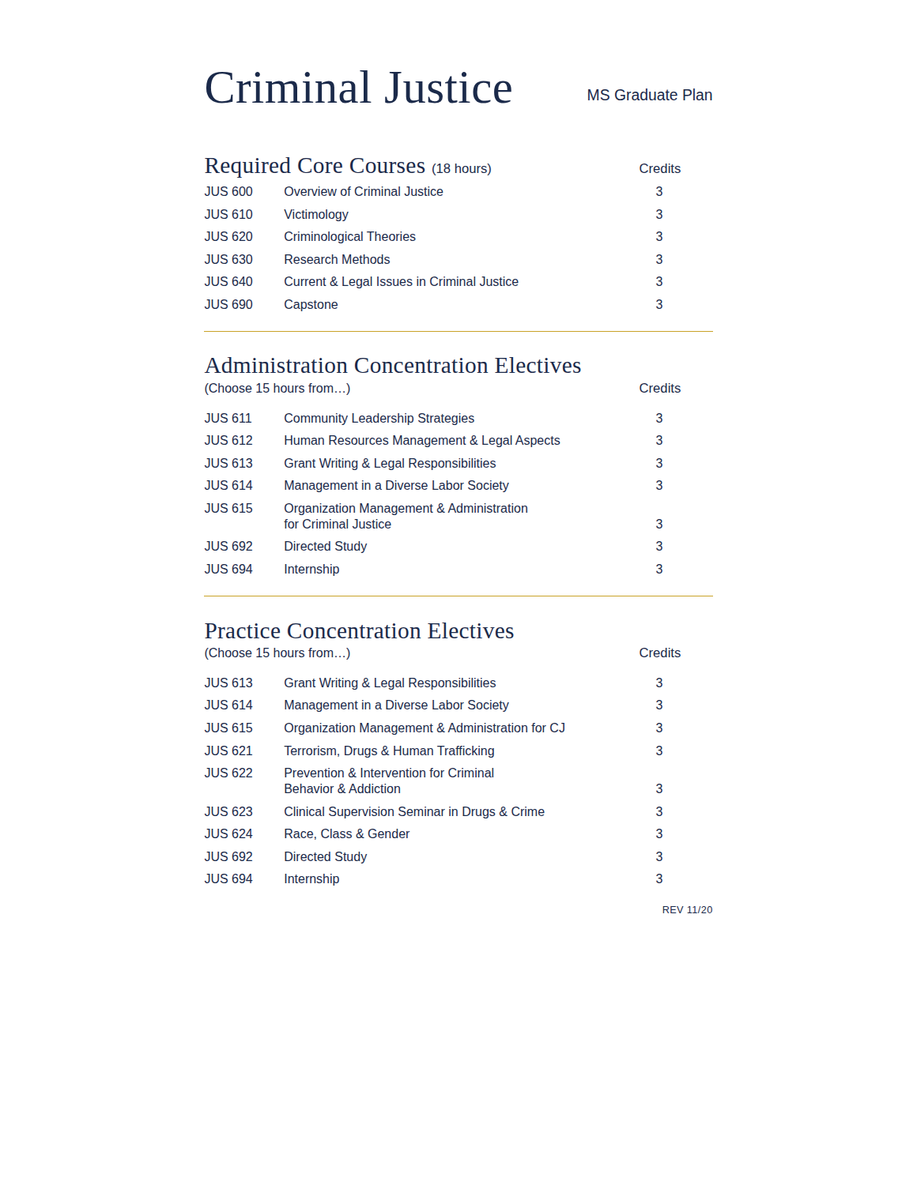Criminal Justice
MS Graduate Plan
Required Core Courses (18 hours)
Credits
| JUS 600 | Overview of Criminal Justice | 3 |
| JUS 610 | Victimology | 3 |
| JUS 620 | Criminological Theories | 3 |
| JUS 630 | Research Methods | 3 |
| JUS 640 | Current & Legal Issues in Criminal Justice | 3 |
| JUS 690 | Capstone | 3 |
Administration Concentration Electives
(Choose 15 hours from…)
Credits
| JUS 611 | Community Leadership Strategies | 3 |
| JUS 612 | Human Resources Management & Legal Aspects | 3 |
| JUS 613 | Grant Writing & Legal Responsibilities | 3 |
| JUS 614 | Management in a Diverse Labor Society | 3 |
| JUS 615 | Organization Management & Administration for Criminal Justice | 3 |
| JUS 692 | Directed Study | 3 |
| JUS 694 | Internship | 3 |
Practice Concentration Electives
(Choose 15 hours from…)
Credits
| JUS 613 | Grant Writing & Legal Responsibilities | 3 |
| JUS 614 | Management in a Diverse Labor Society | 3 |
| JUS 615 | Organization Management & Administration for CJ | 3 |
| JUS 621 | Terrorism, Drugs & Human Trafficking | 3 |
| JUS 622 | Prevention & Intervention for Criminal Behavior & Addiction | 3 |
| JUS 623 | Clinical Supervision Seminar in Drugs & Crime | 3 |
| JUS 624 | Race, Class & Gender | 3 |
| JUS 692 | Directed Study | 3 |
| JUS 694 | Internship | 3 |
REV 11/20